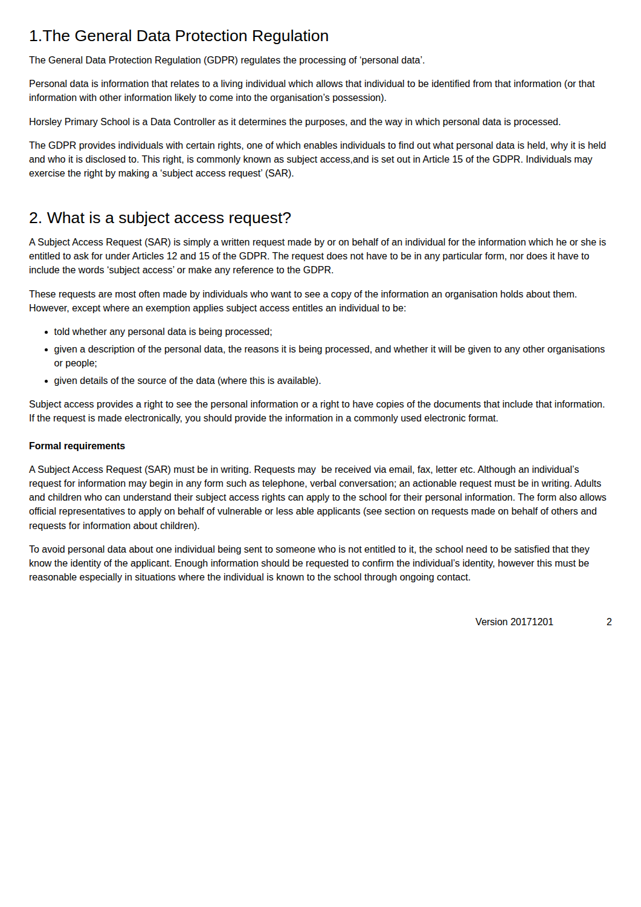1.The General Data Protection Regulation
The General Data Protection Regulation (GDPR) regulates the processing of ‘personal data’.
Personal data is information that relates to a living individual which allows that individual to be identified from that information (or that information with other information likely to come into the organisation’s possession).
Horsley Primary School is a Data Controller as it determines the purposes, and the way in which personal data is processed.
The GDPR provides individuals with certain rights, one of which enables individuals to find out what personal data is held, why it is held and who it is disclosed to. This right, is commonly known as subject access,and is set out in Article 15 of the GDPR. Individuals may exercise the right by making a ‘subject access request’ (SAR).
2. What is a subject access request?
A Subject Access Request (SAR) is simply a written request made by or on behalf of an individual for the information which he or she is entitled to ask for under Articles 12 and 15 of the GDPR. The request does not have to be in any particular form, nor does it have to include the words ‘subject access’ or make any reference to the GDPR.
These requests are most often made by individuals who want to see a copy of the information an organisation holds about them. However, except where an exemption applies subject access entitles an individual to be:
told whether any personal data is being processed;
given a description of the personal data, the reasons it is being processed, and whether it will be given to any other organisations or people;
given details of the source of the data (where this is available).
Subject access provides a right to see the personal information or a right to have copies of the documents that include that information. If the request is made electronically, you should provide the information in a commonly used electronic format.
Formal requirements
A Subject Access Request (SAR) must be in writing. Requests may be received via email, fax, letter etc. Although an individual’s request for information may begin in any form such as telephone, verbal conversation; an actionable request must be in writing. Adults and children who can understand their subject access rights can apply to the school for their personal information. The form also allows official representatives to apply on behalf of vulnerable or less able applicants (see section on requests made on behalf of others and requests for information about children).
To avoid personal data about one individual being sent to someone who is not entitled to it, the school need to be satisfied that they know the identity of the applicant. Enough information should be requested to confirm the individual’s identity, however this must be reasonable especially in situations where the individual is known to the school through ongoing contact.
Version 201712012